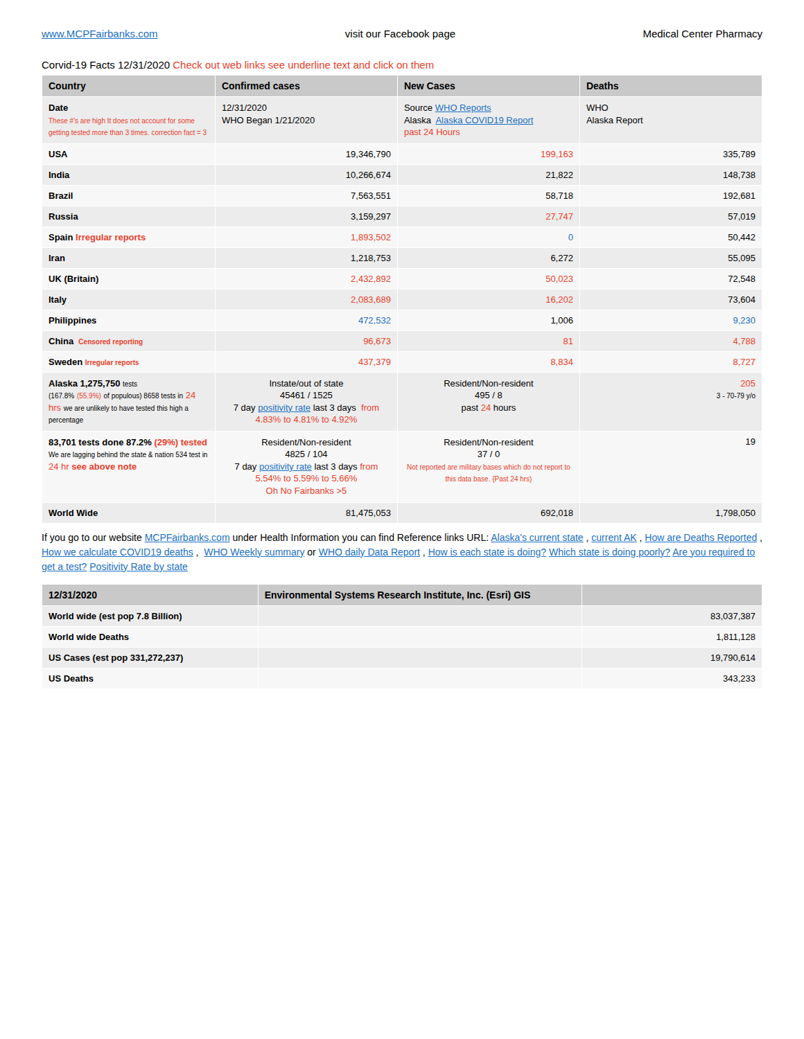www.MCPFairbanks.com visit our Facebook page Medical Center Pharmacy
Corvid-19 Facts 12/31/2020 Check out web links see underline text and click on them
| Country | Confirmed cases | New Cases | Deaths |
| --- | --- | --- | --- |
| Date These #'s are high It does not account for some getting tested more than 3 times. correction fact = 3 | 12/31/2020 WHO Began 1/21/2020 | Source WHO Reports Alaska Alaska COVID19 Report past 24 Hours | WHO Alaska Report |
| USA | 19,346,790 | 199,163 | 335,789 |
| India | 10,266,674 | 21,822 | 148,738 |
| Brazil | 7,563,551 | 58,718 | 192,681 |
| Russia | 3,159,297 | 27,747 | 57,019 |
| Spain Irregular reports | 1,893,502 | 0 | 50,442 |
| Iran | 1,218,753 | 6,272 | 55,095 |
| UK (Britain) | 2,432,892 | 50,023 | 72,548 |
| Italy | 2,083,689 | 16,202 | 73,604 |
| Philippines | 472,532 | 1,006 | 9,230 |
| China Censored reporting | 96,673 | 81 | 4,788 |
| Sweden Irregular reports | 437,379 | 8,834 | 8,727 |
| Alaska 1,275,750 tests (167.8% (55.9%) of populous) 8658 tests in 24 hrs we are unlikely to have tested this high a percentage | Instate/out of state 45461 / 1525 7 day positivity rate last 3 days from 4.83% to 4.81% to 4.92% | Resident/Non-resident 495 / 8 past 24 hours | 205 3 - 70-79 y/o |
| 83,701 tests done 87.2% (29%) tested We are lagging behind the state & nation 534 test in 24 hr see above note | Resident/Non-resident 4825 / 104 7 day positivity rate last 3 days from 5.54% to 5.59% to 5.66% Oh No Fairbanks >5 | Resident/Non-resident 37 / 0 Not reported are military bases which do not report to this data base. {Past 24 hrs) | 19 |
| World Wide | 81,475,053 | 692,018 | 1,798,050 |
If you go to our website MCPFairbanks.com under Health Information you can find Reference links URL: Alaska's current state , current AK , How are Deaths Reported , How we calculate COVID19 deaths , WHO Weekly summary or WHO daily Data Report , How is each state is doing? Which state is doing poorly? Are you required to get a test? Positivity Rate by state
| 12/31/2020 | Environmental Systems Research Institute, Inc. (Esri) GIS | |
| --- | --- | --- |
| World wide (est pop 7.8 Billion) | | 83,037,387 |
| World wide Deaths | | 1,811,128 |
| US Cases (est pop 331,272,237) | | 19,790,614 |
| US Deaths | | 343,233 |